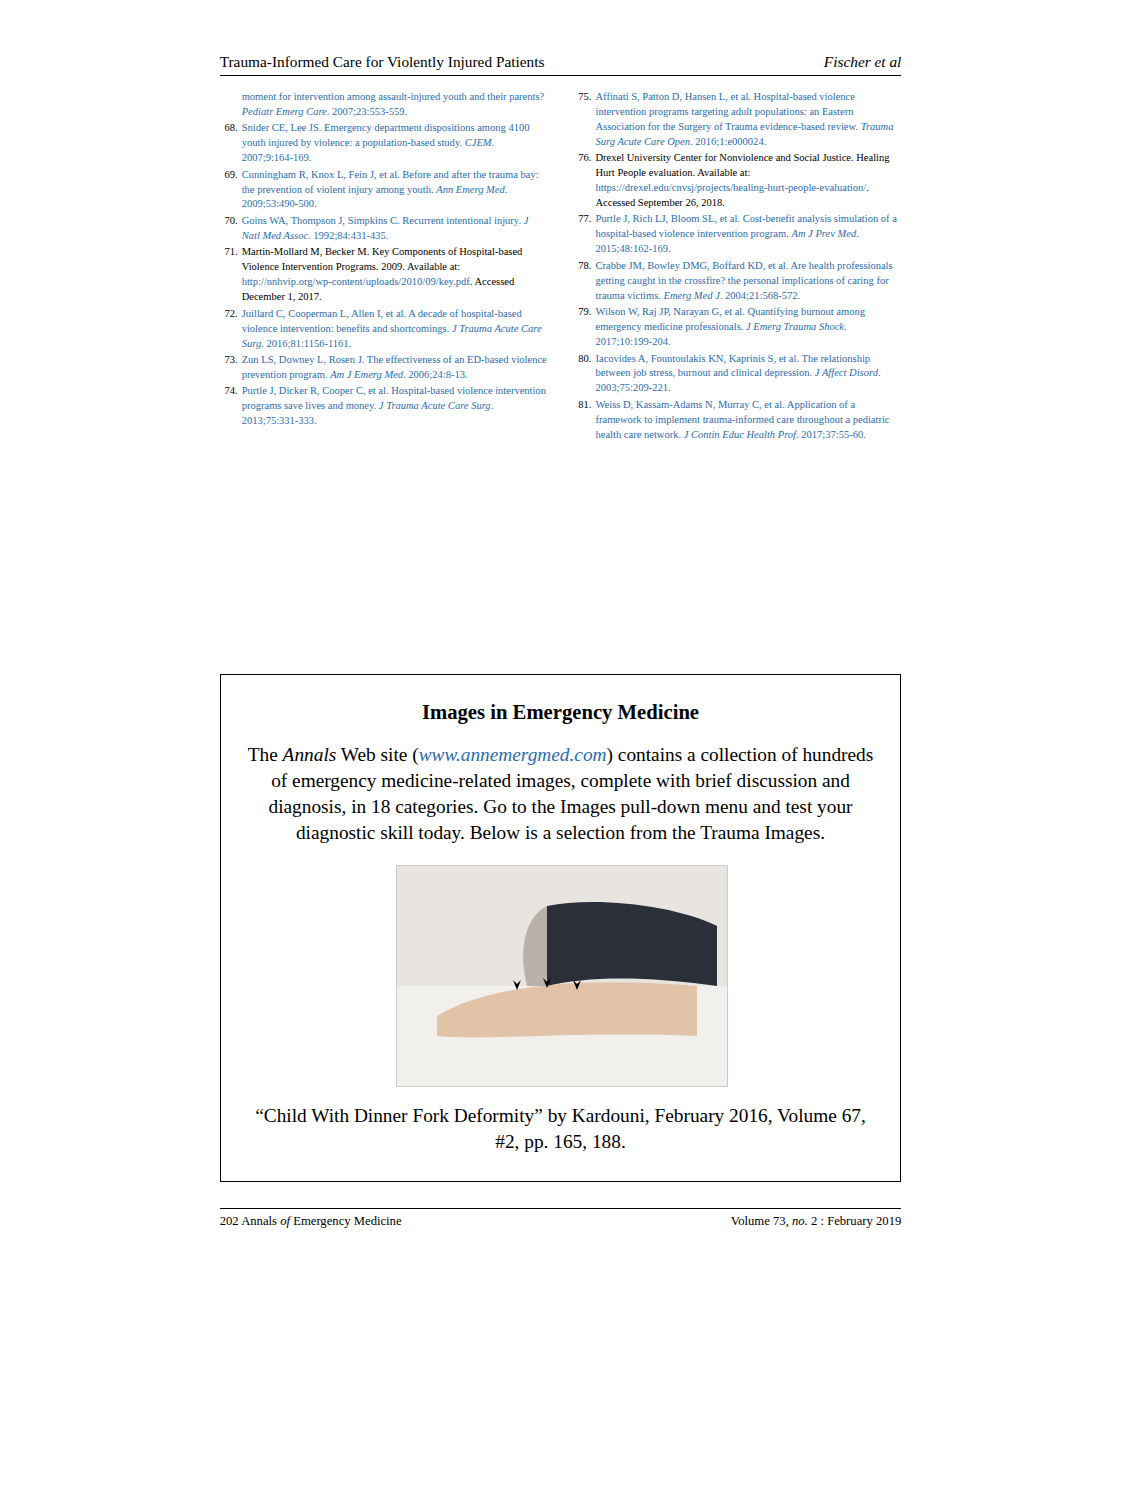Trauma-Informed Care for Violently Injured Patients Fischer et al
moment for intervention among assault-injured youth and their parents? Pediatr Emerg Care. 2007;23:553-559.
68. Snider CE, Lee JS. Emergency department dispositions among 4100 youth injured by violence: a population-based study. CJEM. 2007;9:164-169.
69. Cunningham R, Knox L, Fein J, et al. Before and after the trauma bay: the prevention of violent injury among youth. Ann Emerg Med. 2009;53:490-500.
70. Goins WA, Thompson J, Simpkins C. Recurrent intentional injury. J Natl Med Assoc. 1992;84:431-435.
71. Martin-Mollard M, Becker M. Key Components of Hospital-based Violence Intervention Programs. 2009. Available at: http://nnhvip.org/wp-content/uploads/2010/09/key.pdf. Accessed December 1, 2017.
72. Juillard C, Cooperman L, Allen I, et al. A decade of hospital-based violence intervention: benefits and shortcomings. J Trauma Acute Care Surg. 2016;81:1156-1161.
73. Zun LS, Downey L, Rosen J. The effectiveness of an ED-based violence prevention program. Am J Emerg Med. 2006;24:8-13.
74. Purtle J, Dicker R, Cooper C, et al. Hospital-based violence intervention programs save lives and money. J Trauma Acute Care Surg. 2013;75:331-333.
75. Affinati S, Patton D, Hansen L, et al. Hospital-based violence intervention programs targeting adult populations: an Eastern Association for the Surgery of Trauma evidence-based review. Trauma Surg Acute Care Open. 2016;1:e000024.
76. Drexel University Center for Nonviolence and Social Justice. Healing Hurt People evaluation. Available at: https://drexel.edu/cnvsj/projects/healing-hurt-people-evaluation/. Accessed September 26, 2018.
77. Purtle J, Rich LJ, Bloom SL, et al. Cost-benefit analysis simulation of a hospital-based violence intervention program. Am J Prev Med. 2015;48:162-169.
78. Crabbe JM, Bowley DMG, Boffard KD, et al. Are health professionals getting caught in the crossfire? the personal implications of caring for trauma victims. Emerg Med J. 2004;21:568-572.
79. Wilson W, Raj JP, Narayan G, et al. Quantifying burnout among emergency medicine professionals. J Emerg Trauma Shock. 2017;10:199-204.
80. Iacovides A, Fountoulakis KN, Kaprinis S, et al. The relationship between job stress, burnout and clinical depression. J Affect Disord. 2003;75:209-221.
81. Weiss D, Kassam-Adams N, Murray C, et al. Application of a framework to implement trauma-informed care throughout a pediatric health care network. J Contin Educ Health Prof. 2017;37:55-60.
Images in Emergency Medicine
The Annals Web site (www.annemergmed.com) contains a collection of hundreds of emergency medicine-related images, complete with brief discussion and diagnosis, in 18 categories. Go to the Images pull-down menu and test your diagnostic skill today. Below is a selection from the Trauma Images.
“Child With Dinner Fork Deformity” by Kardouni, February 2016, Volume 67, #2, pp. 165, 188.
202 Annals of Emergency Medicine Volume 73, no. 2 : February 2019